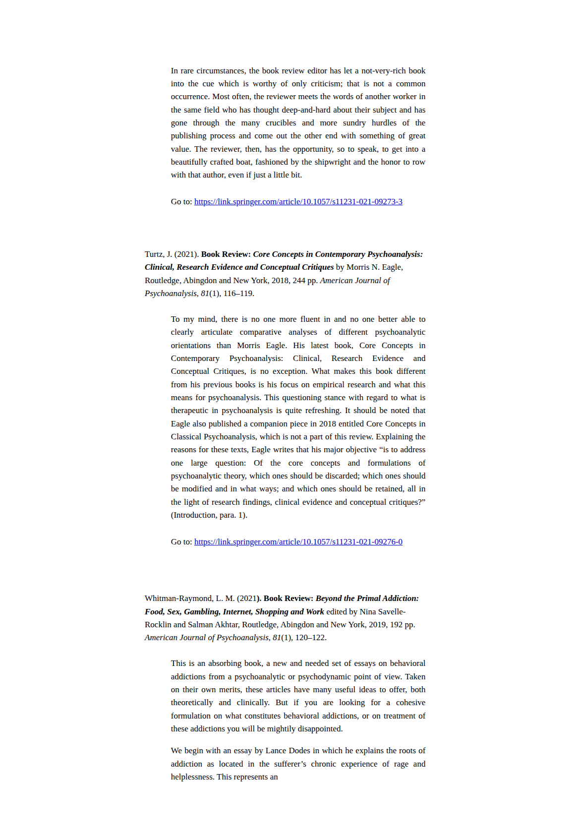In rare circumstances, the book review editor has let a not-very-rich book into the cue which is worthy of only criticism; that is not a common occurrence. Most often, the reviewer meets the words of another worker in the same field who has thought deep-and-hard about their subject and has gone through the many crucibles and more sundry hurdles of the publishing process and come out the other end with something of great value. The reviewer, then, has the opportunity, so to speak, to get into a beautifully crafted boat, fashioned by the shipwright and the honor to row with that author, even if just a little bit.
Go to: https://link.springer.com/article/10.1057/s11231-021-09273-3
Turtz, J. (2021). Book Review: Core Concepts in Contemporary Psychoanalysis: Clinical, Research Evidence and Conceptual Critiques by Morris N. Eagle, Routledge, Abingdon and New York, 2018, 244 pp. American Journal of Psychoanalysis, 81(1), 116–119.
To my mind, there is no one more fluent in and no one better able to clearly articulate comparative analyses of different psychoanalytic orientations than Morris Eagle. His latest book, Core Concepts in Contemporary Psychoanalysis: Clinical, Research Evidence and Conceptual Critiques, is no exception. What makes this book different from his previous books is his focus on empirical research and what this means for psychoanalysis. This questioning stance with regard to what is therapeutic in psychoanalysis is quite refreshing. It should be noted that Eagle also published a companion piece in 2018 entitled Core Concepts in Classical Psychoanalysis, which is not a part of this review. Explaining the reasons for these texts, Eagle writes that his major objective “is to address one large question: Of the core concepts and formulations of psychoanalytic theory, which ones should be discarded; which ones should be modified and in what ways; and which ones should be retained, all in the light of research findings, clinical evidence and conceptual critiques?” (Introduction, para. 1).
Go to: https://link.springer.com/article/10.1057/s11231-021-09276-0
Whitman-Raymond, L. M. (2021). Book Review: Beyond the Primal Addiction: Food, Sex, Gambling, Internet, Shopping and Work edited by Nina Savelle-Rocklin and Salman Akhtar, Routledge, Abingdon and New York, 2019, 192 pp. American Journal of Psychoanalysis, 81(1), 120–122.
This is an absorbing book, a new and needed set of essays on behavioral addictions from a psychoanalytic or psychodynamic point of view. Taken on their own merits, these articles have many useful ideas to offer, both theoretically and clinically. But if you are looking for a cohesive formulation on what constitutes behavioral addictions, or on treatment of these addictions you will be mightily disappointed.
We begin with an essay by Lance Dodes in which he explains the roots of addiction as located in the sufferer’s chronic experience of rage and helplessness. This represents an